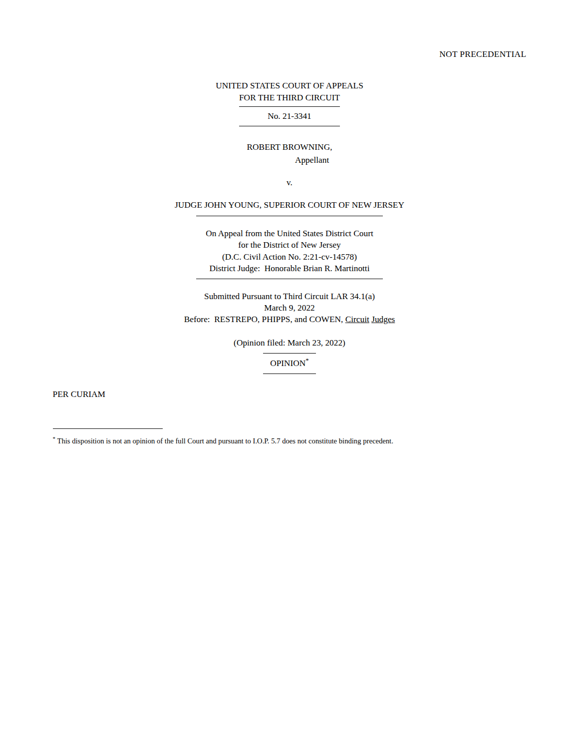NOT PRECEDENTIAL
UNITED STATES COURT OF APPEALS
FOR THE THIRD CIRCUIT
No. 21-3341
ROBERT BROWNING,
Appellant
v.
JUDGE JOHN YOUNG, SUPERIOR COURT OF NEW JERSEY
On Appeal from the United States District Court
for the District of New Jersey
(D.C. Civil Action No. 2:21-cv-14578)
District Judge: Honorable Brian R. Martinotti
Submitted Pursuant to Third Circuit LAR 34.1(a)
March 9, 2022
Before: RESTREPO, PHIPPS, and COWEN, Circuit Judges
(Opinion filed: March 23, 2022)
OPINION*
PER CURIAM
* This disposition is not an opinion of the full Court and pursuant to I.O.P. 5.7 does not constitute binding precedent.